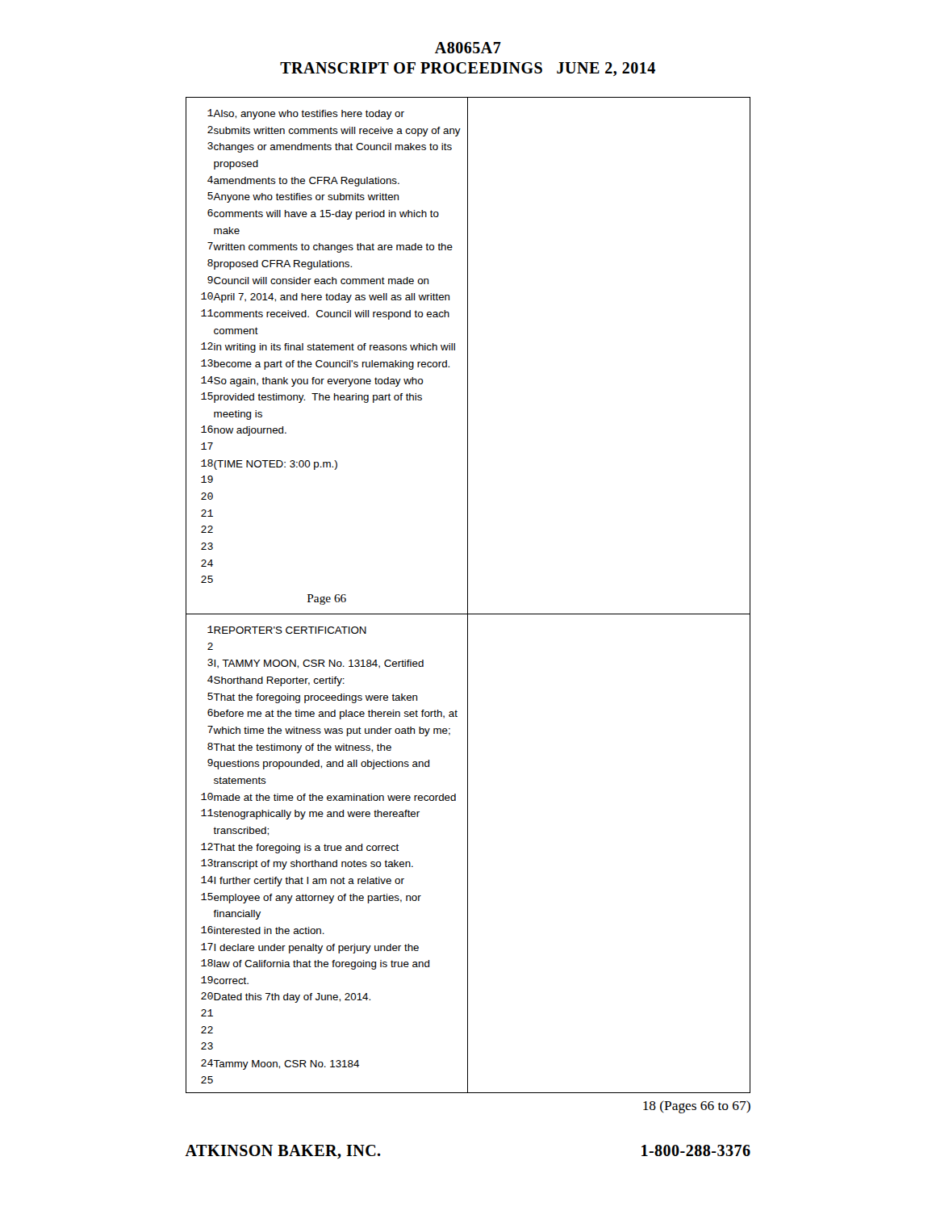A8065A7
TRANSCRIPT OF PROCEEDINGS JUNE 2, 2014
| 1 | Also, anyone who testifies here today or |
| 2 | submits written comments will receive a copy of any |
| 3 | changes or amendments that Council makes to its proposed |
| 4 | amendments to the CFRA Regulations. |
| 5 | Anyone who testifies or submits written |
| 6 | comments will have a 15-day period in which to make |
| 7 | written comments to changes that are made to the |
| 8 | proposed CFRA Regulations. |
| 9 | Council will consider each comment made on |
| 10 | April 7, 2014, and here today as well as all written |
| 11 | comments received. Council will respond to each comment |
| 12 | in writing in its final statement of reasons which will |
| 13 | become a part of the Council's rulemaking record. |
| 14 | So again, thank you for everyone today who |
| 15 | provided testimony. The hearing part of this meeting is |
| 16 | now adjourned. |
| 17 | |
| 18 | (TIME NOTED: 3:00 p.m.) |
| 19 | |
| 20 | |
| 21 | |
| 22 | |
| 23 | |
| 24 | |
| 25 | |
Page 66
| 1 | REPORTER'S CERTIFICATION |
| 2 | |
| 3 | I, TAMMY MOON, CSR No. 13184, Certified |
| 4 | Shorthand Reporter, certify: |
| 5 | That the foregoing proceedings were taken |
| 6 | before me at the time and place therein set forth, at |
| 7 | which time the witness was put under oath by me; |
| 8 | That the testimony of the witness, the |
| 9 | questions propounded, and all objections and statements |
| 10 | made at the time of the examination were recorded |
| 11 | stenographically by me and were thereafter transcribed; |
| 12 | That the foregoing is a true and correct |
| 13 | transcript of my shorthand notes so taken. |
| 14 | I further certify that I am not a relative or |
| 15 | employee of any attorney of the parties, nor financially |
| 16 | interested in the action. |
| 17 | I declare under penalty of perjury under the |
| 18 | law of California that the foregoing is true and |
| 19 | correct. |
| 20 | Dated this 7th day of June, 2014. |
| 21 | |
| 22 | |
| 23 | |
| 24 | Tammy Moon, CSR No. 13184 |
| 25 | |
18 (Pages 66 to 67)
ATKINSON BAKER, INC. 1-800-288-3376